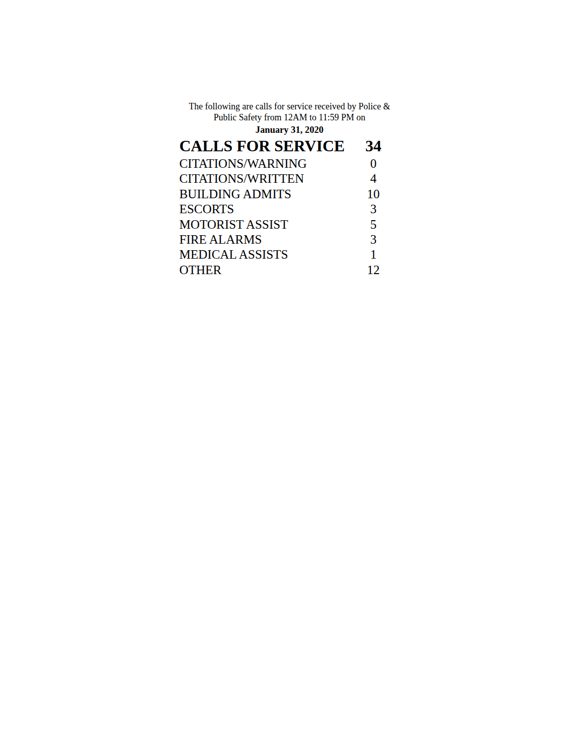The following are calls for service received by Police & Public Safety from 12AM to 11:59 PM on
January 31, 2020
| CALLS FOR SERVICE | 34 |
| CITATIONS/WARNING | 0 |
| CITATIONS/WRITTEN | 4 |
| BUILDING ADMITS | 10 |
| ESCORTS | 3 |
| MOTORIST ASSIST | 5 |
| FIRE ALARMS | 3 |
| MEDICAL ASSISTS | 1 |
| OTHER | 12 |